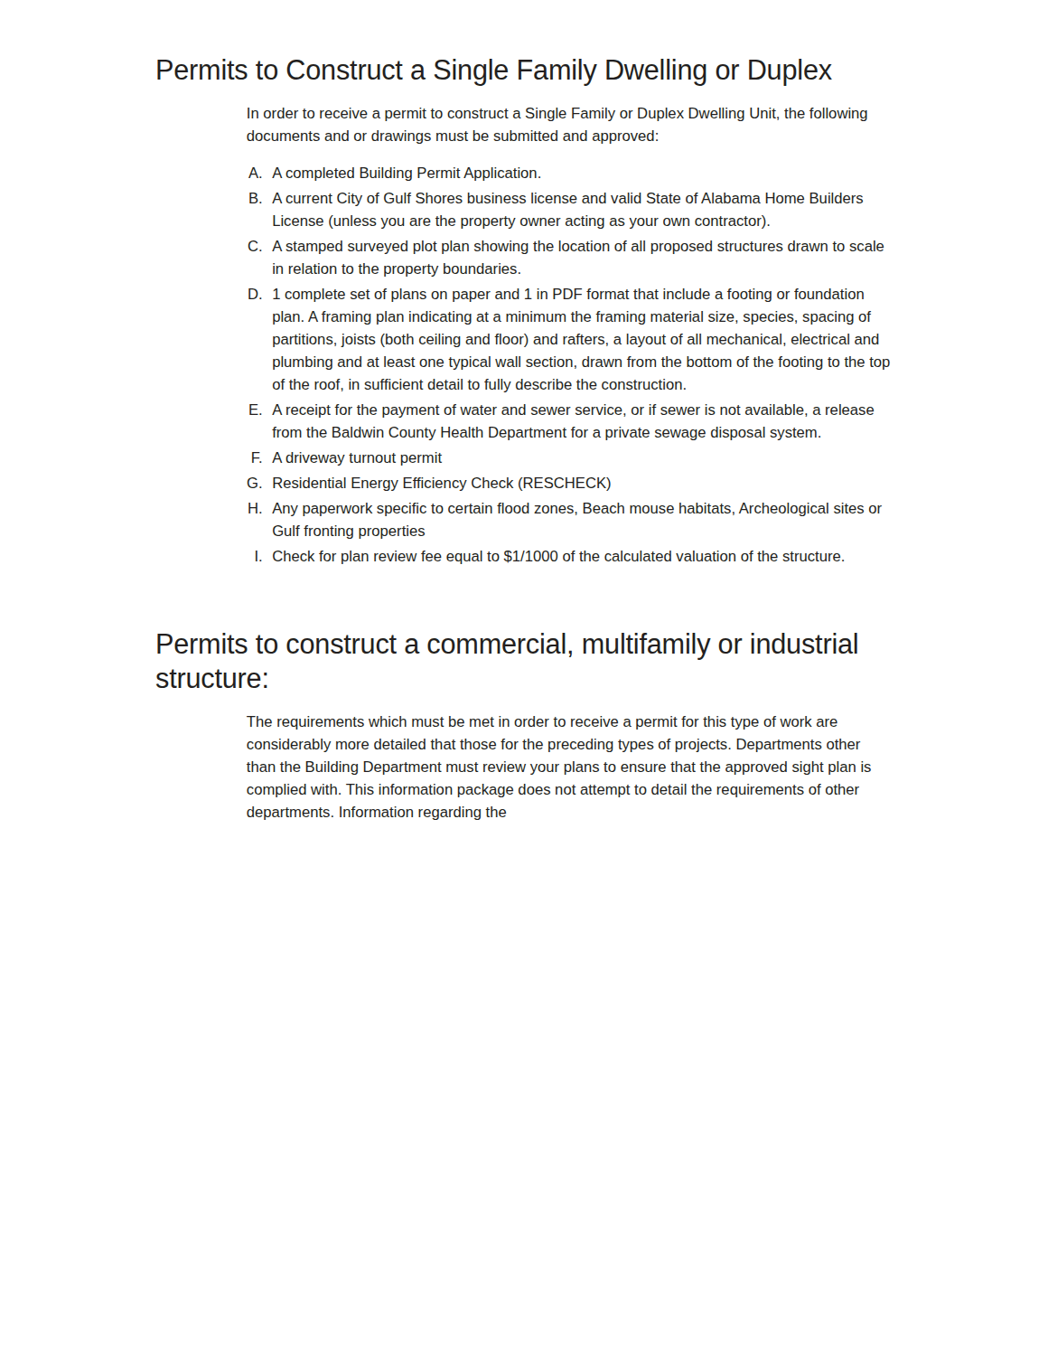Permits to Construct a Single Family Dwelling or Duplex
In order to receive a permit to construct a Single Family or Duplex Dwelling Unit, the following documents and or drawings must be submitted and approved:
A completed Building Permit Application.
A current City of Gulf Shores business license and valid State of Alabama Home Builders License (unless you are the property owner acting as your own contractor).
A stamped surveyed plot plan showing the location of all proposed structures drawn to scale in relation to the property boundaries.
1 complete set of plans on paper and 1 in PDF format that include a footing or foundation plan. A framing plan indicating at a minimum the framing material size, species, spacing of partitions, joists (both ceiling and floor) and rafters, a layout of all mechanical, electrical and plumbing and at least one typical wall section, drawn from the bottom of the footing to the top of the roof, in sufficient detail to fully describe the construction.
A receipt for the payment of water and sewer service, or if sewer is not available, a release from the Baldwin County Health Department for a private sewage disposal system.
A driveway turnout permit
Residential Energy Efficiency Check (RESCHECK)
Any paperwork specific to certain flood zones, Beach mouse habitats, Archeological sites or Gulf fronting properties
Check for plan review fee equal to $1/1000 of the calculated valuation of the structure.
Permits to construct a commercial, multifamily or industrial structure:
The requirements which must be met in order to receive a permit for this type of work are considerably more detailed that those for the preceding types of projects. Departments other than the Building Department must review your plans to ensure that the approved sight plan is complied with. This information package does not attempt to detail the requirements of other departments. Information regarding the